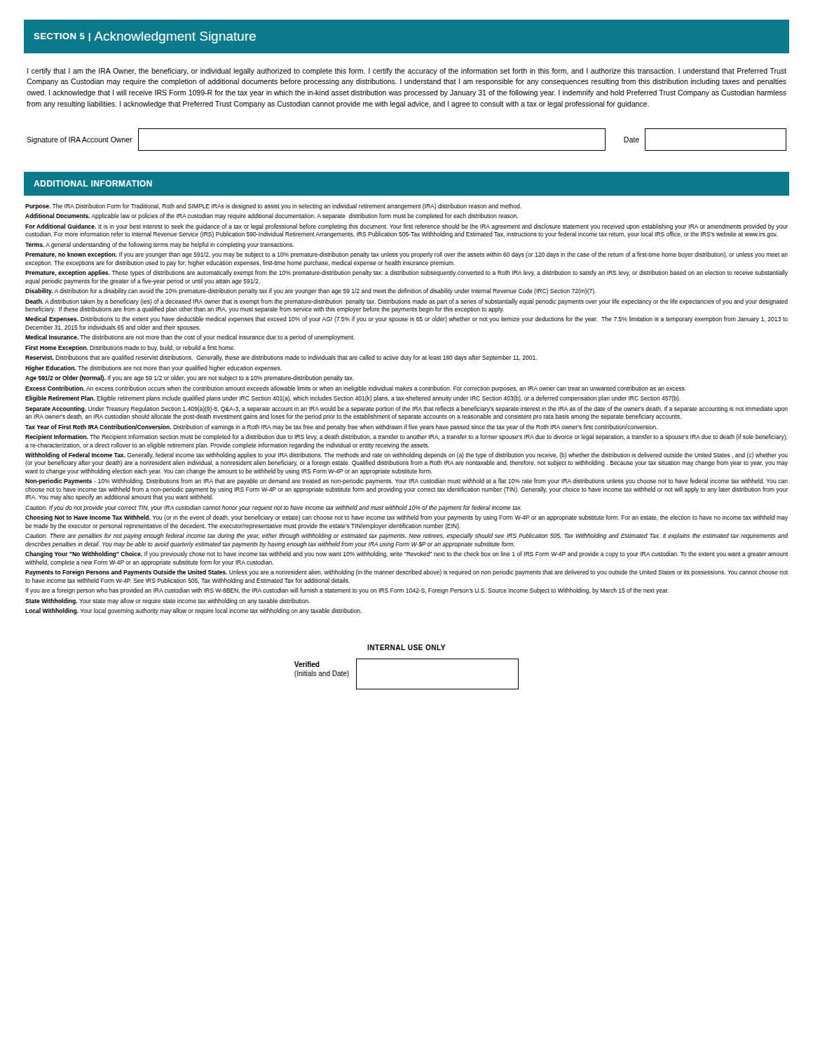SECTION 5 | Acknowledgment Signature
I certify that I am the IRA Owner, the beneficiary, or individual legally authorized to complete this form. I certify the accuracy of the information set forth in this form, and I authorize this transaction. I understand that Preferred Trust Company as Custodian may require the completion of additional documents before processing any distributions. I understand that I am responsible for any consequences resulting from this distribution including taxes and penalties owed. I acknowledge that I will receive IRS Form 1099-R for the tax year in which the in-kind asset distribution was processed by January 31 of the following year. I indemnify and hold Preferred Trust Company as Custodian harmless from any resulting liabilities. I acknowledge that Preferred Trust Company as Custodian cannot provide me with legal advice, and I agree to consult with a tax or legal professional for guidance.
Signature of IRA Account Owner Date
ADDITIONAL INFORMATION
Purpose. The IRA Distribution Form for Traditional, Roth and SIMPLE IRAs is designed to assist you in selecting an individual retirement arrangement (IRA) distribution reason and method.
Additional Documents. Applicable law or policies of the IRA custodian may require additional documentation. A separate distribution form must be completed for each distribution reason.
For Additional Guidance. It is in your best interest to seek the guidance of a tax or legal professional before completing this document. Your first reference should be the IRA agreement and disclosure statement you received upon establishing your IRA or amendments provided by your custodian. For more information refer to Internal Revenue Service (IRS) Publication 590-Individual Retirement Arrangements, IRS Publication 505-Tax Withholding and Estimated Tax, instructions to your federal income tax return, your local IRS office, or the IRS's website at www.irs.gov.
Terms. A general understanding of the following terms may be helpful in completing your transactions.
Premature, no known exception. If you are younger than age 591/2, you may be subject to a 10% premature-distribution penalty tax unless you properly roll over the assets within 60 days (or 120 days in the case of the return of a first-time home buyer distribution), or unless you meet an exception. The exceptions are for distribution used to pay for: higher education expenses, first-time home purchase, medical expense or health insurance premium.
Premature, exception applies. These types of distributions are automatically exempt from the 10% premature-distribution penalty tax: a distribution subsequently converted to a Roth IRA levy, a distribution to satisfy an IRS levy, or distribution based on an election to receive substantially equal periodic payments for the greater of a five-year period or until you attain age 591/2.
Disability. A distribution for a disability can avoid the 10% premature-distribution penalty tax if you are younger than age 59 1/2 and meet the definition of disability under Internal Revenue Code (IRC) Section 72(m)(7).
Death. A distribution taken by a beneficiary (ies) of a deceased IRA owner that is exempt from the premature-distribution penalty tax. Distributions made as part of a series of substantially equal periodic payments over your life expectancy or the life expectancies of you and your designated beneficiary. If these distributions are from a qualified plan other than an IRA, you must separate from service with this employer before the payments begin for this exception to apply.
Medical Expenses. Distributions to the extent you have deductible medical expenses that exceed 10% of your AGI (7.5% if you or your spouse is 65 or older) whether or not you itemize your deductions for the year. The 7.5% limitation is a temporary exemption from January 1, 2013 to December 31, 2015 for individuals 65 and older and their spouses.
Medical Insurance. The distributions are not more than the cost of your medical insurance due to a period of unemployment.
First Home Exception. Distributions made to buy, build, or rebuild a first home.
Reservist. Distributions that are qualified reservist distributions. Generally, these are distributions made to individuals that are called to active duty for at least 180 days after September 11, 2001.
Higher Education. The distributions are not more than your qualified higher education expenses.
Age 591/2 or Older (Normal). If you are age 59 1/2 or older, you are not subject to a 10% premature-distribution penalty tax.
Excess Contribution. An excess contribution occurs when the contribution amount exceeds allowable limits or when an ineligible individual makes a contribution. For correction purposes, an IRA owner can treat an unwanted contribution as an excess.
Eligible Retirement Plan. Eligible retirement plans include qualified plans under IRC Section 401(a), which includes Section 401(k) plans, a tax-sheltered annuity under IRC Section 403(b), or a deferred compensation plan under IRC Section 457(b).
Separate Accounting. Under Treasury Regulation Section 1.409(a)(9)-8, Q&A-3, a separate account in an IRA would be a separate portion of the IRA that reflects a beneficiary's separate interest in the IRA as of the date of the owner's death. If a separate accounting is not immediate upon an IRA owner's death, an IRA custodian should allocate the post-death investment gains and loses for the period prior to the establishment of separate accounts on a reasonable and consistent pro rata basis among the separate beneficiary accounts.
Tax Year of First Roth IRA Contribution/Conversion. Distribution of earnings in a Roth IRA may be tax free and penalty free when withdrawn if five years have passed since the tax year of the Roth IRA owner's first contribution/conversion.
Recipient Information. The Recipient Information section must be completed for a distribution due to IRS levy, a death distribution, a transfer to another IRA, a transfer to a former spouse's IRA due to divorce or legal separation, a transfer to a spouse's IRA due to death (if sole beneficiary), a re-characterization, or a direct rollover to an eligible retirement plan. Provide complete information regarding the individual or entity receiving the assets.
Withholding of Federal Income Tax. Generally, federal income tax withholding applies to your IRA distributions. The methods and rate on withholding depends on (a) the type of distribution you receive, (b) whether the distribution is delivered outside the United States , and (c) whether you (or your beneficiary after your death) are a nonresident alien individual, a nonresident alien beneficiary, or a foreign estate. Qualified distributions from a Roth IRA are nontaxable and, therefore, not subject to withholding . Because your tax situation may change from year to year, you may want to change your withholding election each year. You can change the amount to be withheld by using IRS Form W-4P or an appropriate substitute form.
Non-periodic Payments - 10% Withholding. Distributions from an IRA that are payable on demand are treated as non-periodic payments. Your IRA custodian must withhold at a flat 10% rate from your IRA distributions unless you choose not to have federal income tax withheld. You can choose not to have income tax withheld from a non-periodic payment by using IRS Form W-4P or an appropriate substitute form and providing your correct tax identification number (TIN). Generally, your choice to have income tax withheld or not will apply to any later distribution from your IRA. You may also specify an additional amount that you want withheld.
Caution. If you do not provide your correct TIN, your IRA custodian cannot honor your request not to have income tax withheld and must withhold 10% of the payment for federal income tax.
Choosing Not to Have Income Tax Withheld. You (or in the event of death, your beneficiary or estate) can choose not to have income tax withheld from your payments by using Form W-4P or an appropriate substitute form. For an estate, the election to have no income tax withheld may be made by the executor or personal representative of the decedent. The executor/representative must provide the estate's TIN/employer identification number (EIN).
Caution. There are penalties for not paying enough federal income tax during the year, either through withholding or estimated tax payments. New retirees, especially should see IRS Publication 505, Tax Withholding and Estimated Tax. It explains the estimated tax requirements and describes penalties in detail. You may be able to avoid quarterly estimated tax payments by having enough tax withheld from your IRA using Form W-$P or an appropriate substitute form.
Changing Your "No Withholding" Choice. If you previously chose not to have income tax withheld and you now want 10% withholding, write "Revoked" next to the check box on line 1 of IRS Form W-4P and provide a copy to your IRA custodian. To the extent you want a greater amount withheld, complete a new Form W-4P or an appropriate substitute form for your IRA custodian.
Payments to Foreign Persons and Payments Outside the United States. Unless you are a nonresident alien, withholding (in the manner described above) is required on non periodic payments that are delivered to you outside the United States or its possessions. You cannot choose not to have income tax withheld Form W-4P. See IRS Publication 505, Tax Withholding and Estimated Tax for additional details.
If you are a foreign person who has provided an IRA custodian with IRS W-8BEN, the IRA custodian will furnish a statement to you on IRS Form 1042-S, Foreign Person's U.S. Source Income Subject to Withholding, by March 15 of the next year.
State Withholding. Your state may allow or require state income tax withholding on any taxable distribution.
Local Withholding. Your local governing authority may allow or require local income tax withholding on any taxable distribution.
INTERNAL USE ONLY
Verified (Initials and Date)